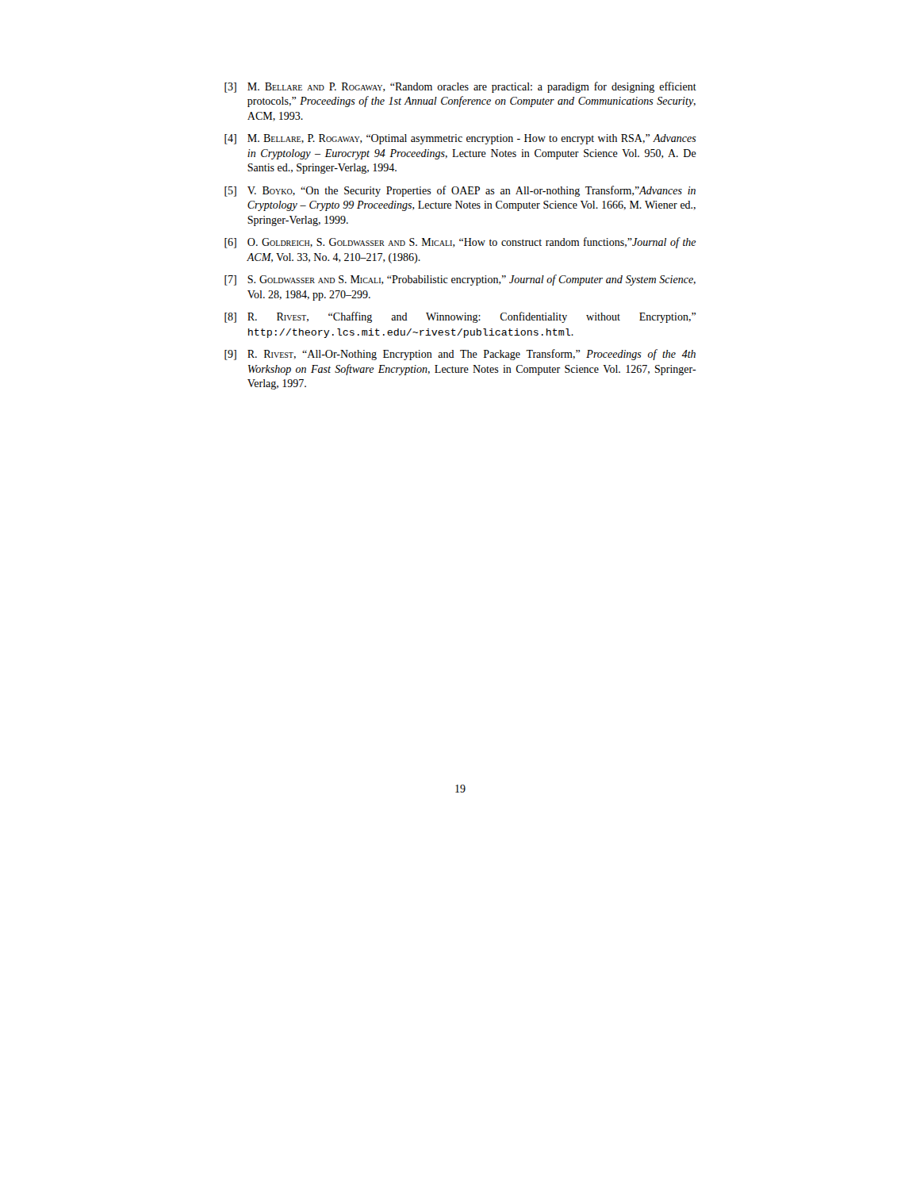[3] M. Bellare and P. Rogaway, “Random oracles are practical: a paradigm for designing efficient protocols,” Proceedings of the 1st Annual Conference on Computer and Communications Security, ACM, 1993.
[4] M. Bellare, P. Rogaway, “Optimal asymmetric encryption - How to encrypt with RSA,” Advances in Cryptology – Eurocrypt 94 Proceedings, Lecture Notes in Computer Science Vol. 950, A. De Santis ed., Springer-Verlag, 1994.
[5] V. Boyko, “On the Security Properties of OAEP as an All-or-nothing Transform,”Advances in Cryptology – Crypto 99 Proceedings, Lecture Notes in Computer Science Vol. 1666, M. Wiener ed., Springer-Verlag, 1999.
[6] O. Goldreich, S. Goldwasser and S. Micali, “How to construct random functions,”Journal of the ACM, Vol. 33, No. 4, 210–217, (1986).
[7] S. Goldwasser and S. Micali, “Probabilistic encryption,” Journal of Computer and System Science, Vol. 28, 1984, pp. 270–299.
[8] R. Rivest, “Chaffing and Winnowing: Confidentiality without Encryption,” http://theory.lcs.mit.edu/~rivest/publications.html.
[9] R. Rivest, “All-Or-Nothing Encryption and The Package Transform,” Proceedings of the 4th Workshop on Fast Software Encryption, Lecture Notes in Computer Science Vol. 1267, Springer-Verlag, 1997.
19